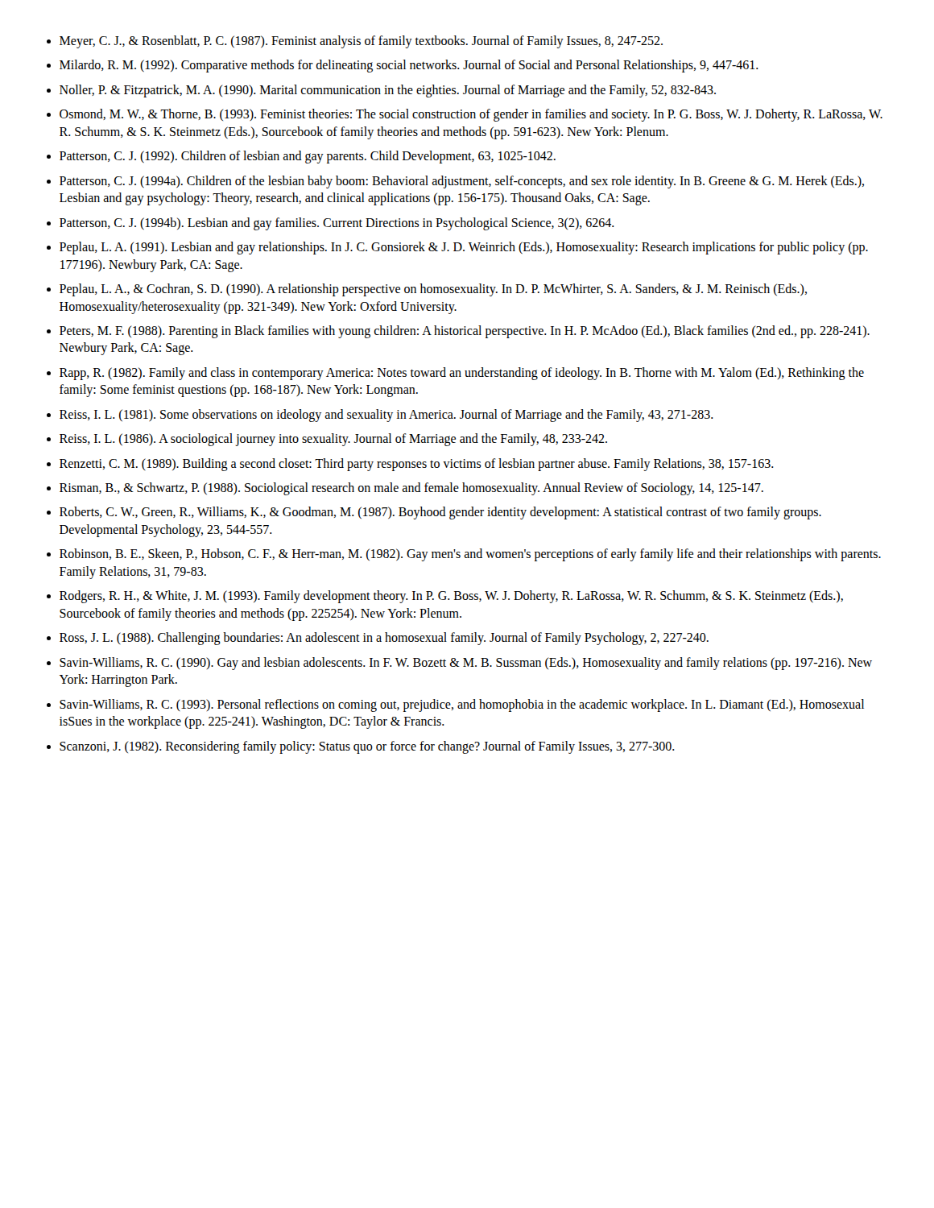Meyer, C. J., & Rosenblatt, P. C. (1987). Feminist analysis of family textbooks. Journal of Family Issues, 8, 247-252.
Milardo, R. M. (1992). Comparative methods for delineating social networks. Journal of Social and Personal Relationships, 9, 447-461.
Noller, P. & Fitzpatrick, M. A. (1990). Marital communication in the eighties. Journal of Marriage and the Family, 52, 832-843.
Osmond, M. W., & Thorne, B. (1993). Feminist theories: The social construction of gender in families and society. In P. G. Boss, W. J. Doherty, R. LaRossa, W. R. Schumm, & S. K. Steinmetz (Eds.), Sourcebook of family theories and methods (pp. 591-623). New York: Plenum.
Patterson, C. J. (1992). Children of lesbian and gay parents. Child Development, 63, 1025-1042.
Patterson, C. J. (1994a). Children of the lesbian baby boom: Behavioral adjustment, self-concepts, and sex role identity. In B. Greene & G. M. Herek (Eds.), Lesbian and gay psychology: Theory, research, and clinical applications (pp. 156-175). Thousand Oaks, CA: Sage.
Patterson, C. J. (1994b). Lesbian and gay families. Current Directions in Psychological Science, 3(2), 6264.
Peplau, L. A. (1991). Lesbian and gay relationships. In J. C. Gonsiorek & J. D. Weinrich (Eds.), Homosexuality: Research implications for public policy (pp. 177196). Newbury Park, CA: Sage.
Peplau, L. A., & Cochran, S. D. (1990). A relationship perspective on homosexuality. In D. P. McWhirter, S. A. Sanders, & J. M. Reinisch (Eds.), Homosexuality/heterosexuality (pp. 321-349). New York: Oxford University.
Peters, M. F. (1988). Parenting in Black families with young children: A historical perspective. In H. P. McAdoo (Ed.), Black families (2nd ed., pp. 228-241). Newbury Park, CA: Sage.
Rapp, R. (1982). Family and class in contemporary America: Notes toward an understanding of ideology. In B. Thorne with M. Yalom (Ed.), Rethinking the family: Some feminist questions (pp. 168-187). New York: Longman.
Reiss, I. L. (1981). Some observations on ideology and sexuality in America. Journal of Marriage and the Family, 43, 271-283.
Reiss, I. L. (1986). A sociological journey into sexuality. Journal of Marriage and the Family, 48, 233-242.
Renzetti, C. M. (1989). Building a second closet: Third party responses to victims of lesbian partner abuse. Family Relations, 38, 157-163.
Risman, B., & Schwartz, P. (1988). Sociological research on male and female homosexuality. Annual Review of Sociology, 14, 125-147.
Roberts, C. W., Green, R., Williams, K., & Goodman, M. (1987). Boyhood gender identity development: A statistical contrast of two family groups. Developmental Psychology, 23, 544-557.
Robinson, B. E., Skeen, P., Hobson, C. F., & Herr-man, M. (1982). Gay men's and women's perceptions of early family life and their relationships with parents. Family Relations, 31, 79-83.
Rodgers, R. H., & White, J. M. (1993). Family development theory. In P. G. Boss, W. J. Doherty, R. LaRossa, W. R. Schumm, & S. K. Steinmetz (Eds.), Sourcebook of family theories and methods (pp. 225254). New York: Plenum.
Ross, J. L. (1988). Challenging boundaries: An adolescent in a homosexual family. Journal of Family Psychology, 2, 227-240.
Savin-Williams, R. C. (1990). Gay and lesbian adolescents. In F. W. Bozett & M. B. Sussman (Eds.), Homosexuality and family relations (pp. 197-216). New York: Harrington Park.
Savin-Williams, R. C. (1993). Personal reflections on coming out, prejudice, and homophobia in the academic workplace. In L. Diamant (Ed.), Homosexual isSues in the workplace (pp. 225-241). Washington, DC: Taylor & Francis.
Scanzoni, J. (1982). Reconsidering family policy: Status quo or force for change? Journal of Family Issues, 3, 277-300.